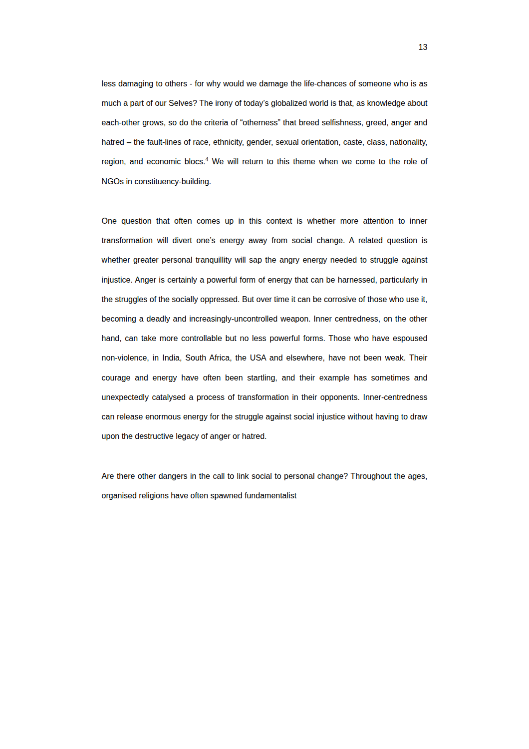13
less damaging to others - for why would we damage the life-chances of someone who is as much a part of our Selves? The irony of today’s globalized world is that, as knowledge about each-other grows, so do the criteria of “otherness” that breed selfishness, greed, anger and hatred – the fault-lines of race, ethnicity, gender, sexual orientation, caste, class, nationality, region, and economic blocs.4 We will return to this theme when we come to the role of NGOs in constituency-building.
One question that often comes up in this context is whether more attention to inner transformation will divert one’s energy away from social change. A related question is whether greater personal tranquillity will sap the angry energy needed to struggle against injustice. Anger is certainly a powerful form of energy that can be harnessed, particularly in the struggles of the socially oppressed. But over time it can be corrosive of those who use it, becoming a deadly and increasingly-uncontrolled weapon. Inner centredness, on the other hand, can take more controllable but no less powerful forms. Those who have espoused non-violence, in India, South Africa, the USA and elsewhere, have not been weak. Their courage and energy have often been startling, and their example has sometimes and unexpectedly catalysed a process of transformation in their opponents. Inner-centredness can release enormous energy for the struggle against social injustice without having to draw upon the destructive legacy of anger or hatred.
Are there other dangers in the call to link social to personal change? Throughout the ages, organised religions have often spawned fundamentalist